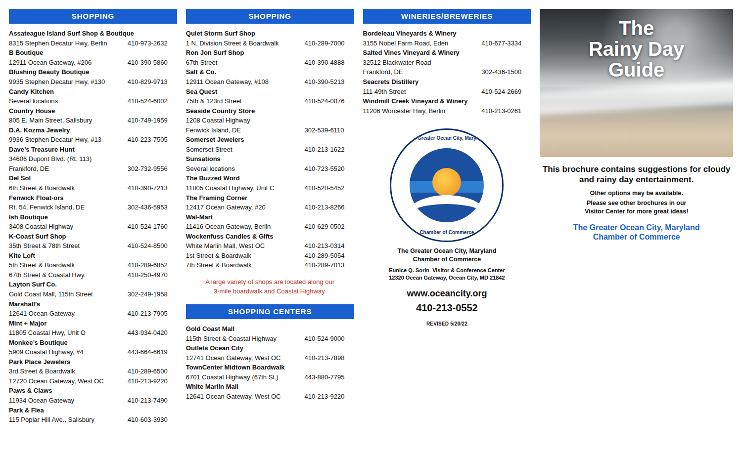Shopping
| Assateague Island Surf Shop & Boutique |
| 8315 Stephen Decatur Hwy, Berlin | 410-973-2632 |
| B Boutique |
| 12911 Ocean Gateway, #206 | 410-390-5860 |
| Blushing Beauty Boutique |
| 9935 Stephen Decatur Hwy, #130 | 410-829-9713 |
| Candy Kitchen |
| Several locations | 410-524-6002 |
| Country House |
| 805 E. Main Street, Salisbury | 410-749-1959 |
| D.A. Kozma Jewelry |
| 9936 Stephen Decatur Hwy, #13 | 410-223-7505 |
| Dave’s Treasure Hunt |
| 34606 Dupont Blvd. (Rt. 113) | |
| Frankford, DE | 302-732-9556 |
| Del Sol |
| 6th Street & Boardwalk | 410-390-7213 |
| Fenwick Float-ors |
| Rt. 54, Fenwick Island, DE | 302-436-5953 |
| Ish Boutique |
| 3408 Coastal Highway | 410-524-1760 |
| K-Coast Surf Shop |
| 35th Street & 78th Street | 410-524-8500 |
| Kite Loft |
| 5th Street & Boardwalk | 410-289-6852 |
| 67th Street & Coastal Hwy. | 410-250-4970 |
| Layton Surf Co. |
| Gold Coast Mall, 115th Street | 302-249-1958 |
| Marshall’s |
| 12641 Ocean Gateway | 410-213-7905 |
| Mint + Major |
| 11805 Coastal Hwy, Unit O | 443-934-0420 |
| Monkee’s Boutique |
| 5909 Coastal Highway, #4 | 443-664-6619 |
| Park Place Jewelers |
| 3rd Street & Boardwalk | 410-289-6500 |
| 12720 Ocean Gateway, West OC | 410-213-9220 |
| Paws & Claws |
| 11934 Ocean Gateway | 410-213-7490 |
| Park & Flea |
| 115 Poplar Hill Ave., Salisbury | 410-603-3930 |
Shopping
| Quiet Storm Surf Shop |
| 1 N. Division Street & Boardwalk | 410-289-7000 |
| Ron Jon Surf Shop |
| 67th Street | 410-390-4888 |
| Salt & Co. |
| 12911 Ocean Gateway, #108 | 410-390-5213 |
| Sea Quest |
| 75th & 123rd Street | 410-524-0076 |
| Seaside Country Store |
| 1208 Coastal Highway | |
| Fenwick Island, DE | 302-539-6110 |
| Somerset Jewelers |
| Somerset Street | 410-213-1622 |
| Sunsations |
| Several locations | 410-723-5520 |
| The Buzzed Word |
| 11805 Coastal Highway, Unit C | 410-520-5452 |
| The Framing Corner |
| 12417 Ocean Gateway, #20 | 410-213-8266 |
| Wal-Mart |
| 11416 Ocean Gateway, Berlin | 410-629-0502 |
| Wockenfuss Candies & Gifts |
| White Marlin Mall, West OC | 410-213-0314 |
| 1st Street & Boardwalk | 410-289-5054 |
| 7th Street & Boardwalk | 410-289-7013 |
A large variety of shops are located along our
3-mile boardwalk and Coastal Highway.
Shopping Centers
| Gold Coast Mall |
| 115th Street & Coastal Highway | 410-524-9000 |
| Outlets Ocean City |
| 12741 Ocean Gateway, West OC | 410-213-7898 |
| TownCenter Midtown Boardwalk |
| 6701 Coastal Highway (67th St.) | 443-880-7795 |
| White Marlin Mall |
| 12641 Ocean Gateway, West OC | 410-213-9220 |
Wineries/Breweries
| Bordeleau Vineyards & Winery |
| 3155 Nobel Farm Road, Eden | 410-677-3334 |
| Salted Vines Vineyard & Winery |
| 32512 Blackwater Road | |
| Frankford, DE | 302-436-1500 |
| Seacrets Distillery |
| 111 49th Street | 410-524-2669 |
| Windmill Creek Vineyard & Winery |
| 11206 Worcester Hwy, Berlin | 410-213-0261 |
The Greater Ocean City, Maryland Chamber of Commerce
The Greater Ocean City, Maryland
Chamber of Commerce
Eunice Q. Sorin Visitor & Conference Center
12320 Ocean Gateway, Ocean City, MD 21842
www.oceancity.org
410-213-0552
REVISED 5/20/22
The
Rainy Day
Guide
This brochure contains suggestions for cloudy and rainy day entertainment.
Other options may be available.
Please see other brochures in our
Visitor Center for more great ideas!
The Greater Ocean City, Maryland
Chamber of Commerce